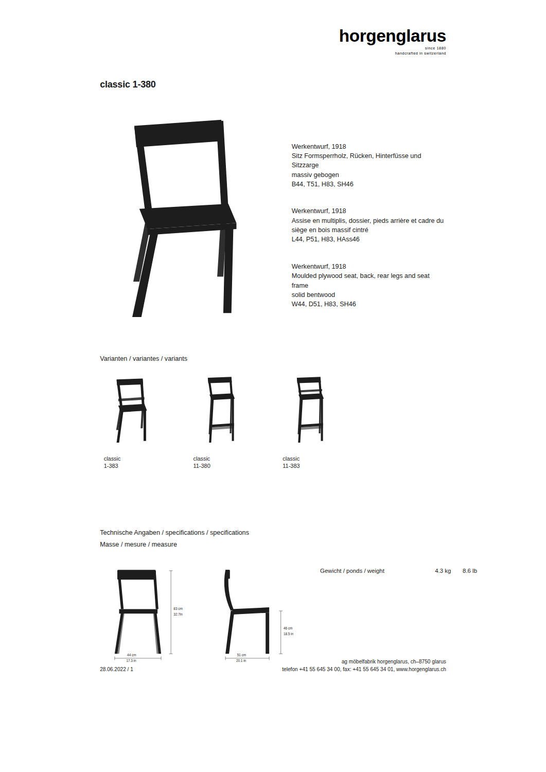horgenglarus
since 1880
handcrafted in switzerland
classic 1-380
Werkentwurf, 1918
Sitz Formsperrholz, Rücken, Hinterfüsse und Sitzzarge
massiv gebogen
B44, T51, H83, SH46
Werkentwurf, 1918
Assise en multiplis, dossier, pieds arrière et cadre du
siège en bois massif cintré
L44, P51, H83, HAss46
Werkentwurf, 1918
Moulded plywood seat, back, rear legs and seat frame
solid bentwood
W44, D51, H83, SH46
Varianten / variantes / variants
classic
1-383
classic
11-380
classic
11-383
Technische Angaben / specifications / specifications
Masse / mesure / measure
83 cm 32.7in 44 cm 17.3 in 46 cm 18.5 in 51 cm 20.1 in
Gewicht / ponds / weight 4.3 kg 8.6 lb
28.06.2022 / 1
ag möbelfabrik horgenglarus, ch–8750 glarus
telefon +41 55 645 34 00, fax: +41 55 645 34 01, www.horgenglarus.ch